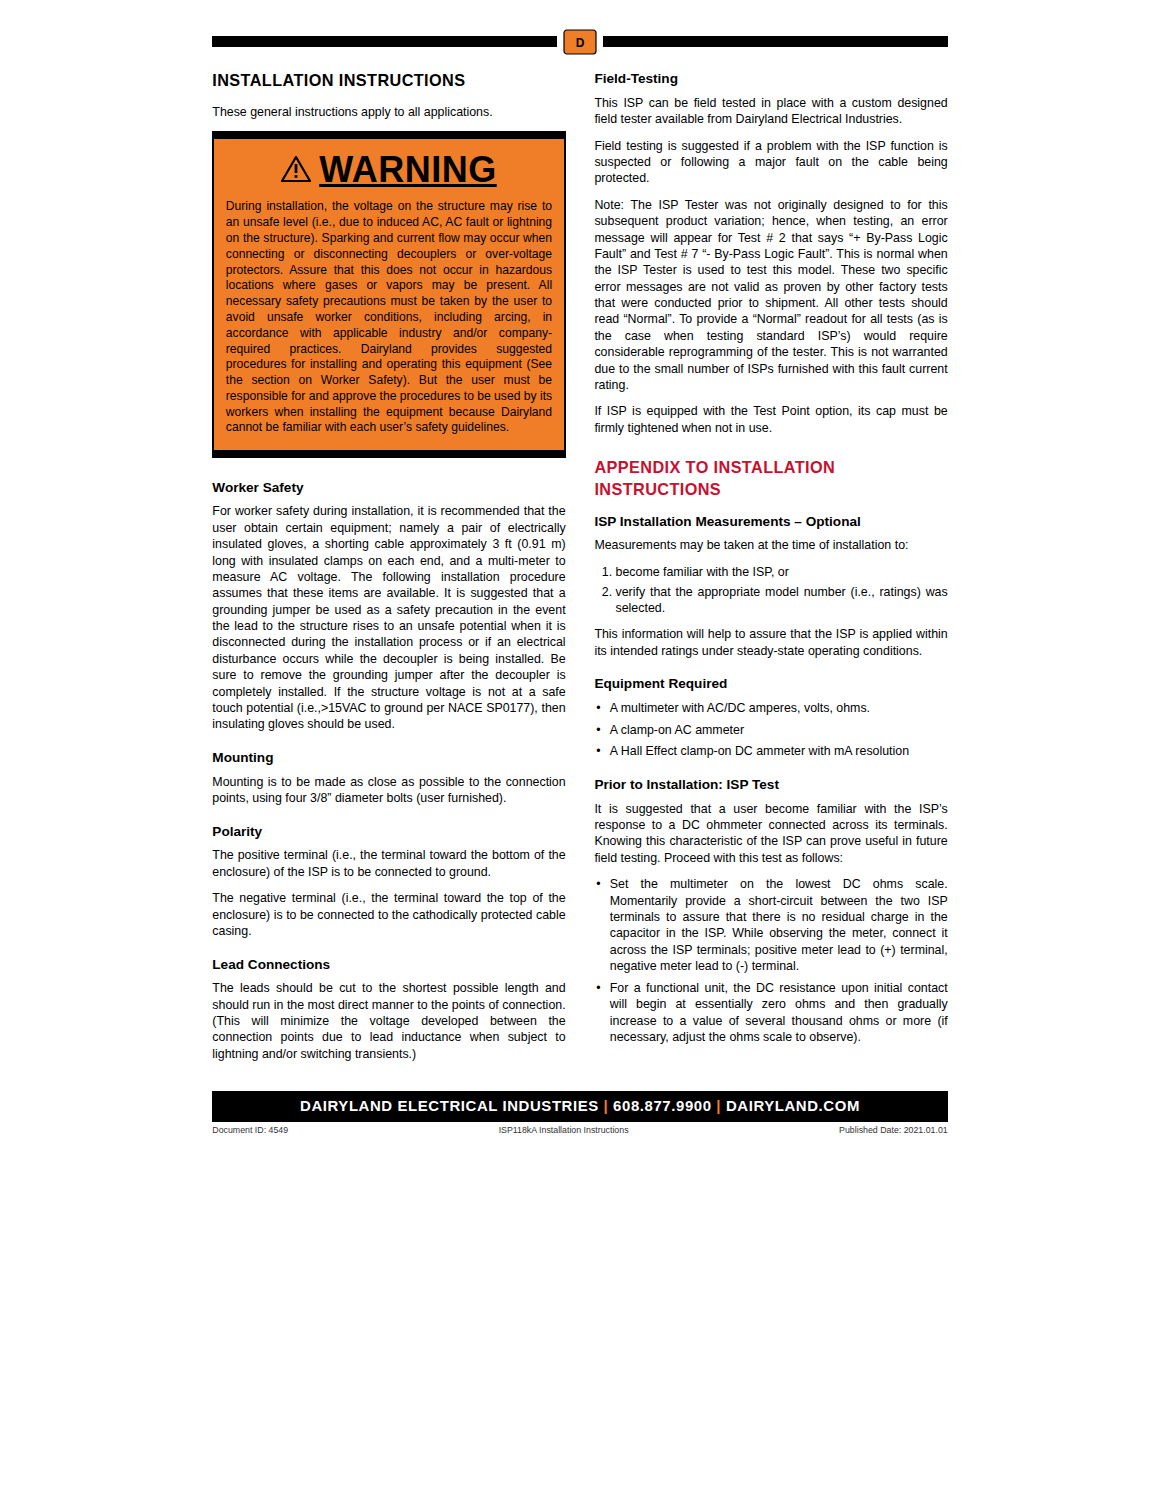D
Installation Instructions
These general instructions apply to all applications.
WARNING
During installation, the voltage on the structure may rise to an unsafe level (i.e., due to induced AC, AC fault or lightning on the structure). Sparking and current flow may occur when connecting or disconnecting decouplers or over-voltage protectors. Assure that this does not occur in hazardous locations where gases or vapors may be present. All necessary safety precautions must be taken by the user to avoid unsafe worker conditions, including arcing, in accordance with applicable industry and/or company-required practices. Dairyland provides suggested procedures for installing and operating this equipment (See the section on Worker Safety). But the user must be responsible for and approve the procedures to be used by its workers when installing the equipment because Dairyland cannot be familiar with each user’s safety guidelines.
Worker Safety
For worker safety during installation, it is recommended that the user obtain certain equipment; namely a pair of electrically insulated gloves, a shorting cable approximately 3 ft (0.91 m) long with insulated clamps on each end, and a multi-meter to measure AC voltage. The following installation procedure assumes that these items are available. It is suggested that a grounding jumper be used as a safety precaution in the event the lead to the structure rises to an unsafe potential when it is disconnected during the installation process or if an electrical disturbance occurs while the decoupler is being installed. Be sure to remove the grounding jumper after the decoupler is completely installed. If the structure voltage is not at a safe touch potential (i.e.,>15VAC to ground per NACE SP0177), then insulating gloves should be used.
Mounting
Mounting is to be made as close as possible to the connection points, using four 3/8” diameter bolts (user furnished).
Polarity
The positive terminal (i.e., the terminal toward the bottom of the enclosure) of the ISP is to be connected to ground.
The negative terminal (i.e., the terminal toward the top of the enclosure) is to be connected to the cathodically protected cable casing.
Lead Connections
The leads should be cut to the shortest possible length and should run in the most direct manner to the points of connection. (This will minimize the voltage developed between the connection points due to lead inductance when subject to lightning and/or switching transients.)
Field-Testing
This ISP can be field tested in place with a custom designed field tester available from Dairyland Electrical Industries.
Field testing is suggested if a problem with the ISP function is suspected or following a major fault on the cable being protected.
Note: The ISP Tester was not originally designed to for this subsequent product variation; hence, when testing, an error message will appear for Test # 2 that says “+ By-Pass Logic Fault” and Test # 7 “- By-Pass Logic Fault”. This is normal when the ISP Tester is used to test this model. These two specific error messages are not valid as proven by other factory tests that were conducted prior to shipment. All other tests should read “Normal”. To provide a “Normal” readout for all tests (as is the case when testing standard ISP’s) would require considerable reprogramming of the tester. This is not warranted due to the small number of ISPs furnished with this fault current rating.
If ISP is equipped with the Test Point option, its cap must be firmly tightened when not in use.
Appendix to Installation
Instructions
ISP Installation Measurements – Optional
Measurements may be taken at the time of installation to:
become familiar with the ISP, or
verify that the appropriate model number (i.e., ratings) was selected.
This information will help to assure that the ISP is applied within its intended ratings under steady-state operating conditions.
Equipment Required
A multimeter with AC/DC amperes, volts, ohms.
A clamp-on AC ammeter
A Hall Effect clamp-on DC ammeter with mA resolution
Prior to Installation: ISP Test
It is suggested that a user become familiar with the ISP’s response to a DC ohmmeter connected across its terminals. Knowing this characteristic of the ISP can prove useful in future field testing. Proceed with this test as follows:
Set the multimeter on the lowest DC ohms scale. Momentarily provide a short-circuit between the two ISP terminals to assure that there is no residual charge in the capacitor in the ISP. While observing the meter, connect it across the ISP terminals; positive meter lead to (+) terminal, negative meter lead to (-) terminal.
For a functional unit, the DC resistance upon initial contact will begin at essentially zero ohms and then gradually increase to a value of several thousand ohms or more (if necessary, adjust the ohms scale to observe).
DAIRYLAND ELECTRICAL INDUSTRIES | 608.877.9900 | DAIRYLAND.COM
Document ID: 4549
ISP118kA Installation Instructions
Published Date: 2021.01.01